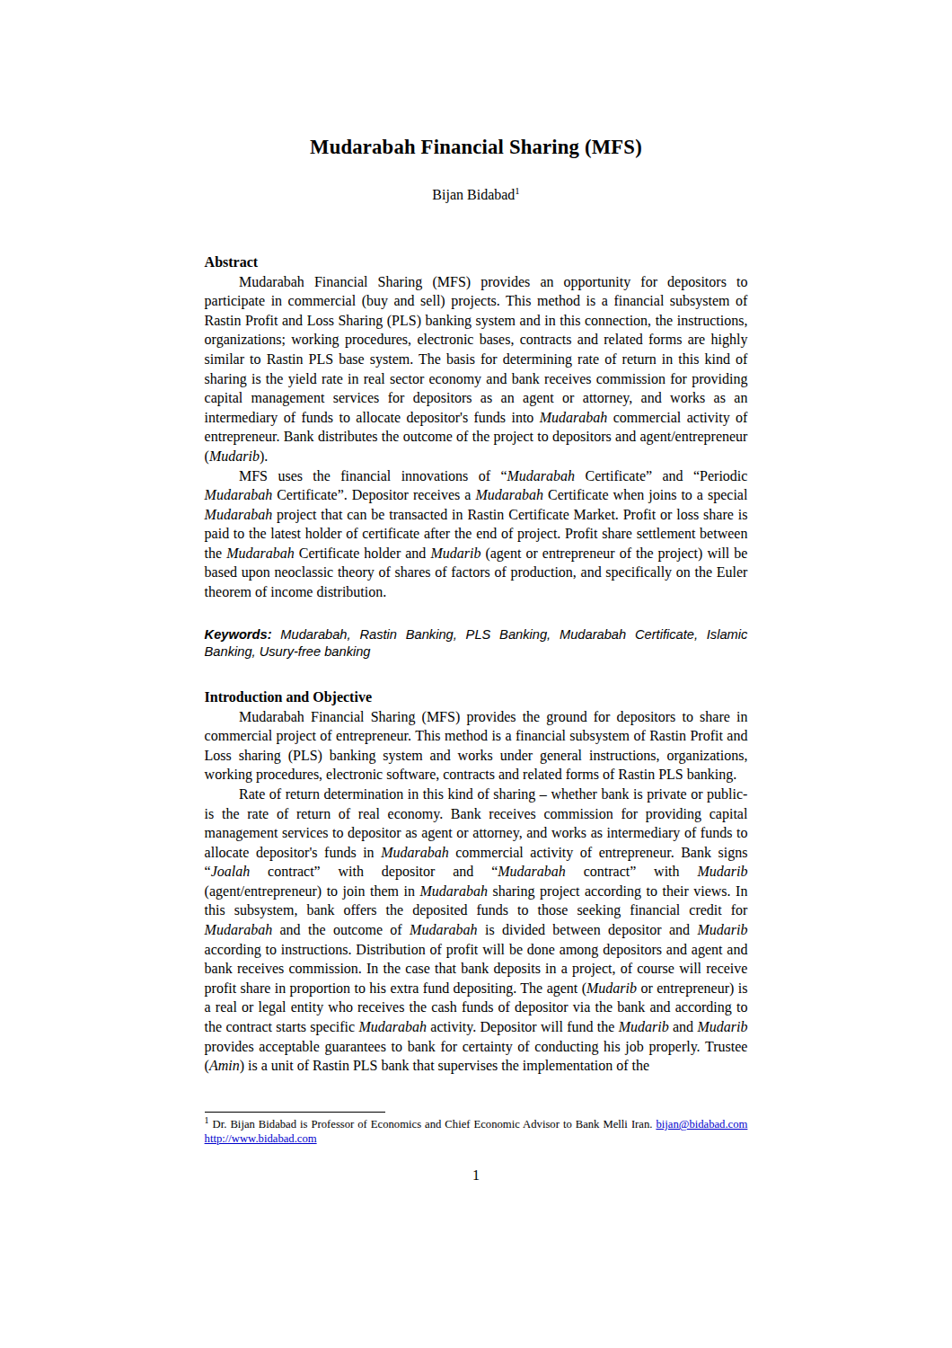Mudarabah Financial Sharing (MFS)
Bijan Bidabad1
Abstract
Mudarabah Financial Sharing (MFS) provides an opportunity for depositors to participate in commercial (buy and sell) projects. This method is a financial subsystem of Rastin Profit and Loss Sharing (PLS) banking system and in this connection, the instructions, organizations; working procedures, electronic bases, contracts and related forms are highly similar to Rastin PLS base system. The basis for determining rate of return in this kind of sharing is the yield rate in real sector economy and bank receives commission for providing capital management services for depositors as an agent or attorney, and works as an intermediary of funds to allocate depositor's funds into Mudarabah commercial activity of entrepreneur. Bank distributes the outcome of the project to depositors and agent/entrepreneur (Mudarib).
MFS uses the financial innovations of “Mudarabah Certificate” and “Periodic Mudarabah Certificate”. Depositor receives a Mudarabah Certificate when joins to a special Mudarabah project that can be transacted in Rastin Certificate Market. Profit or loss share is paid to the latest holder of certificate after the end of project. Profit share settlement between the Mudarabah Certificate holder and Mudarib (agent or entrepreneur of the project) will be based upon neoclassic theory of shares of factors of production, and specifically on the Euler theorem of income distribution.
Keywords: Mudarabah, Rastin Banking, PLS Banking, Mudarabah Certificate, Islamic Banking, Usury-free banking
Introduction and Objective
Mudarabah Financial Sharing (MFS) provides the ground for depositors to share in commercial project of entrepreneur. This method is a financial subsystem of Rastin Profit and Loss sharing (PLS) banking system and works under general instructions, organizations, working procedures, electronic software, contracts and related forms of Rastin PLS banking.
Rate of return determination in this kind of sharing – whether bank is private or public- is the rate of return of real economy. Bank receives commission for providing capital management services to depositor as agent or attorney, and works as intermediary of funds to allocate depositor's funds in Mudarabah commercial activity of entrepreneur. Bank signs “Joalah contract” with depositor and “Mudarabah contract” with Mudarib (agent/entrepreneur) to join them in Mudarabah sharing project according to their views. In this subsystem, bank offers the deposited funds to those seeking financial credit for Mudarabah and the outcome of Mudarabah is divided between depositor and Mudarib according to instructions. Distribution of profit will be done among depositors and agent and bank receives commission. In the case that bank deposits in a project, of course will receive profit share in proportion to his extra fund depositing. The agent (Mudarib or entrepreneur) is a real or legal entity who receives the cash funds of depositor via the bank and according to the contract starts specific Mudarabah activity. Depositor will fund the Mudarib and Mudarib provides acceptable guarantees to bank for certainty of conducting his job properly. Trustee (Amin) is a unit of Rastin PLS bank that supervises the implementation of the
1 Dr. Bijan Bidabad is Professor of Economics and Chief Economic Advisor to Bank Melli Iran. bijan@bidabad.com http://www.bidabad.com
1